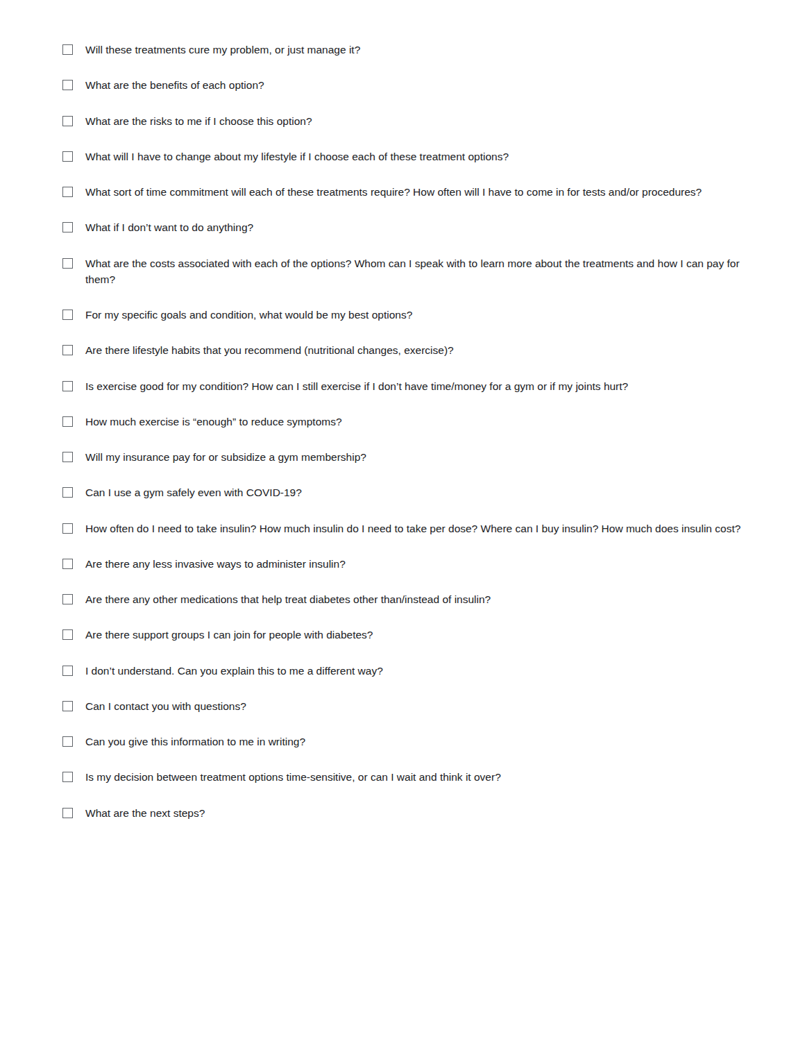Will these treatments cure my problem, or just manage it?
What are the benefits of each option?
What are the risks to me if I choose this option?
What will I have to change about my lifestyle if I choose each of these treatment options?
What sort of time commitment will each of these treatments require? How often will I have to come in for tests and/or procedures?
What if I don’t want to do anything?
What are the costs associated with each of the options? Whom can I speak with to learn more about the treatments and how I can pay for them?
For my specific goals and condition, what would be my best options?
Are there lifestyle habits that you recommend (nutritional changes, exercise)?
Is exercise good for my condition? How can I still exercise if I don’t have time/money for a gym or if my joints hurt?
How much exercise is “enough” to reduce symptoms?
Will my insurance pay for or subsidize a gym membership?
Can I use a gym safely even with COVID-19?
How often do I need to take insulin? How much insulin do I need to take per dose? Where can I buy insulin? How much does insulin cost?
Are there any less invasive ways to administer insulin?
Are there any other medications that help treat diabetes other than/instead of insulin?
Are there support groups I can join for people with diabetes?
I don’t understand. Can you explain this to me a different way?
Can I contact you with questions?
Can you give this information to me in writing?
Is my decision between treatment options time-sensitive, or can I wait and think it over?
What are the next steps?